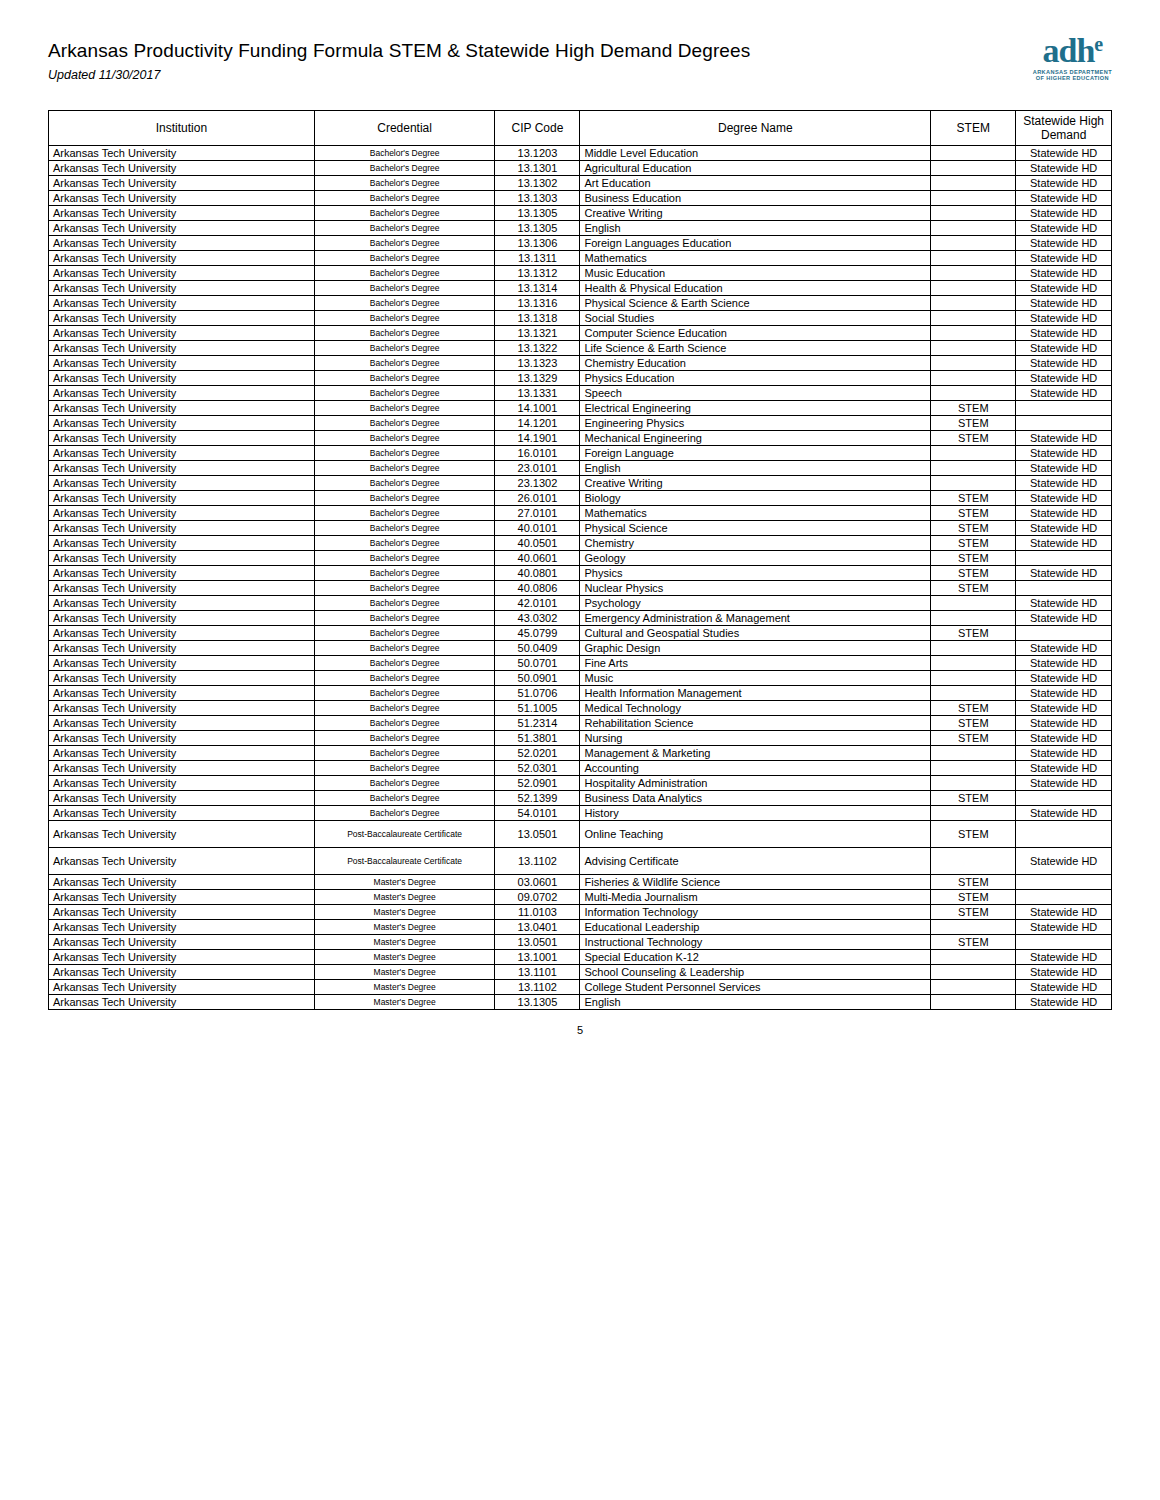Arkansas Productivity Funding Formula STEM & Statewide High Demand Degrees
Updated 11/30/2017
adhe
ARKANSAS DEPARTMENT
OF HIGHER EDUCATION
| Institution | Credential | CIP Code | Degree Name | STEM | Statewide High Demand |
| --- | --- | --- | --- | --- | --- |
| Arkansas Tech University | Bachelor's Degree | 13.1203 | Middle Level Education | | Statewide HD |
| Arkansas Tech University | Bachelor's Degree | 13.1301 | Agricultural Education | | Statewide HD |
| Arkansas Tech University | Bachelor's Degree | 13.1302 | Art Education | | Statewide HD |
| Arkansas Tech University | Bachelor's Degree | 13.1303 | Business Education | | Statewide HD |
| Arkansas Tech University | Bachelor's Degree | 13.1305 | Creative Writing | | Statewide HD |
| Arkansas Tech University | Bachelor's Degree | 13.1305 | English | | Statewide HD |
| Arkansas Tech University | Bachelor's Degree | 13.1306 | Foreign Languages Education | | Statewide HD |
| Arkansas Tech University | Bachelor's Degree | 13.1311 | Mathematics | | Statewide HD |
| Arkansas Tech University | Bachelor's Degree | 13.1312 | Music Education | | Statewide HD |
| Arkansas Tech University | Bachelor's Degree | 13.1314 | Health & Physical Education | | Statewide HD |
| Arkansas Tech University | Bachelor's Degree | 13.1316 | Physical Science & Earth Science | | Statewide HD |
| Arkansas Tech University | Bachelor's Degree | 13.1318 | Social Studies | | Statewide HD |
| Arkansas Tech University | Bachelor's Degree | 13.1321 | Computer Science Education | | Statewide HD |
| Arkansas Tech University | Bachelor's Degree | 13.1322 | Life Science & Earth Science | | Statewide HD |
| Arkansas Tech University | Bachelor's Degree | 13.1323 | Chemistry Education | | Statewide HD |
| Arkansas Tech University | Bachelor's Degree | 13.1329 | Physics Education | | Statewide HD |
| Arkansas Tech University | Bachelor's Degree | 13.1331 | Speech | | Statewide HD |
| Arkansas Tech University | Bachelor's Degree | 14.1001 | Electrical Engineering | STEM | |
| Arkansas Tech University | Bachelor's Degree | 14.1201 | Engineering Physics | STEM | |
| Arkansas Tech University | Bachelor's Degree | 14.1901 | Mechanical Engineering | STEM | Statewide HD |
| Arkansas Tech University | Bachelor's Degree | 16.0101 | Foreign Language | | Statewide HD |
| Arkansas Tech University | Bachelor's Degree | 23.0101 | English | | Statewide HD |
| Arkansas Tech University | Bachelor's Degree | 23.1302 | Creative Writing | | Statewide HD |
| Arkansas Tech University | Bachelor's Degree | 26.0101 | Biology | STEM | Statewide HD |
| Arkansas Tech University | Bachelor's Degree | 27.0101 | Mathematics | STEM | Statewide HD |
| Arkansas Tech University | Bachelor's Degree | 40.0101 | Physical Science | STEM | Statewide HD |
| Arkansas Tech University | Bachelor's Degree | 40.0501 | Chemistry | STEM | Statewide HD |
| Arkansas Tech University | Bachelor's Degree | 40.0601 | Geology | STEM | |
| Arkansas Tech University | Bachelor's Degree | 40.0801 | Physics | STEM | Statewide HD |
| Arkansas Tech University | Bachelor's Degree | 40.0806 | Nuclear Physics | STEM | |
| Arkansas Tech University | Bachelor's Degree | 42.0101 | Psychology | | Statewide HD |
| Arkansas Tech University | Bachelor's Degree | 43.0302 | Emergency Administration & Management | | Statewide HD |
| Arkansas Tech University | Bachelor's Degree | 45.0799 | Cultural and Geospatial Studies | STEM | |
| Arkansas Tech University | Bachelor's Degree | 50.0409 | Graphic Design | | Statewide HD |
| Arkansas Tech University | Bachelor's Degree | 50.0701 | Fine Arts | | Statewide HD |
| Arkansas Tech University | Bachelor's Degree | 50.0901 | Music | | Statewide HD |
| Arkansas Tech University | Bachelor's Degree | 51.0706 | Health Information Management | | Statewide HD |
| Arkansas Tech University | Bachelor's Degree | 51.1005 | Medical Technology | STEM | Statewide HD |
| Arkansas Tech University | Bachelor's Degree | 51.2314 | Rehabilitation Science | STEM | Statewide HD |
| Arkansas Tech University | Bachelor's Degree | 51.3801 | Nursing | STEM | Statewide HD |
| Arkansas Tech University | Bachelor's Degree | 52.0201 | Management & Marketing | | Statewide HD |
| Arkansas Tech University | Bachelor's Degree | 52.0301 | Accounting | | Statewide HD |
| Arkansas Tech University | Bachelor's Degree | 52.0901 | Hospitality Administration | | Statewide HD |
| Arkansas Tech University | Bachelor's Degree | 52.1399 | Business Data Analytics | STEM | |
| Arkansas Tech University | Bachelor's Degree | 54.0101 | History | | Statewide HD |
| Arkansas Tech University | Post-Baccalaureate Certificate | 13.0501 | Online Teaching | STEM | |
| Arkansas Tech University | Post-Baccalaureate Certificate | 13.1102 | Advising Certificate | | Statewide HD |
| Arkansas Tech University | Master's Degree | 03.0601 | Fisheries & Wildlife Science | STEM | |
| Arkansas Tech University | Master's Degree | 09.0702 | Multi-Media Journalism | STEM | |
| Arkansas Tech University | Master's Degree | 11.0103 | Information Technology | STEM | Statewide HD |
| Arkansas Tech University | Master's Degree | 13.0401 | Educational Leadership | | Statewide HD |
| Arkansas Tech University | Master's Degree | 13.0501 | Instructional Technology | STEM | |
| Arkansas Tech University | Master's Degree | 13.1001 | Special Education K-12 | | Statewide HD |
| Arkansas Tech University | Master's Degree | 13.1101 | School Counseling & Leadership | | Statewide HD |
| Arkansas Tech University | Master's Degree | 13.1102 | College Student Personnel Services | | Statewide HD |
| Arkansas Tech University | Master's Degree | 13.1305 | English | | Statewide HD |
5